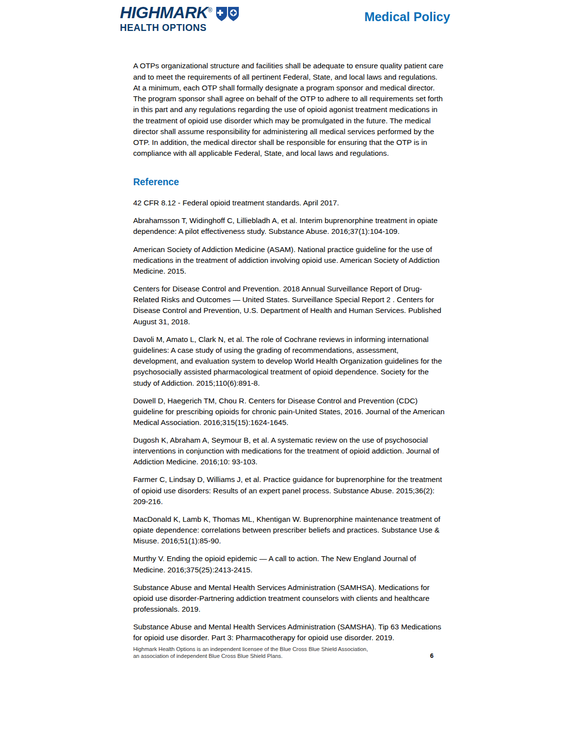HIGHMARK®
HEALTH OPTIONS
Medical Policy
A OTPs organizational structure and facilities shall be adequate to ensure quality patient care and to meet the requirements of all pertinent Federal, State, and local laws and regulations. At a minimum, each OTP shall formally designate a program sponsor and medical director. The program sponsor shall agree on behalf of the OTP to adhere to all requirements set forth in this part and any regulations regarding the use of opioid agonist treatment medications in the treatment of opioid use disorder which may be promulgated in the future. The medical director shall assume responsibility for administering all medical services performed by the OTP. In addition, the medical director shall be responsible for ensuring that the OTP is in compliance with all applicable Federal, State, and local laws and regulations.
Reference
42 CFR 8.12 - Federal opioid treatment standards. April 2017.
Abrahamsson T, Widinghoff C, Lilliebladh A, et al. Interim buprenorphine treatment in opiate dependence: A pilot effectiveness study. Substance Abuse. 2016;37(1):104-109.
American Society of Addiction Medicine (ASAM). National practice guideline for the use of medications in the treatment of addiction involving opioid use. American Society of Addiction Medicine. 2015.
Centers for Disease Control and Prevention. 2018 Annual Surveillance Report of Drug-Related Risks and Outcomes — United States. Surveillance Special Report 2 . Centers for Disease Control and Prevention, U.S. Department of Health and Human Services. Published August 31, 2018.
Davoli M, Amato L, Clark N, et al. The role of Cochrane reviews in informing international guidelines: A case study of using the grading of recommendations, assessment, development, and evaluation system to develop World Health Organization guidelines for the psychosocially assisted pharmacological treatment of opioid dependence. Society for the study of Addiction. 2015;110(6):891-8.
Dowell D, Haegerich TM, Chou R. Centers for Disease Control and Prevention (CDC) guideline for prescribing opioids for chronic pain-United States, 2016. Journal of the American Medical Association. 2016;315(15):1624-1645.
Dugosh K, Abraham A, Seymour B, et al. A systematic review on the use of psychosocial interventions in conjunction with medications for the treatment of opioid addiction. Journal of Addiction Medicine. 2016;10: 93-103.
Farmer C, Lindsay D, Williams J, et al. Practice guidance for buprenorphine for the treatment of opioid use disorders: Results of an expert panel process. Substance Abuse. 2015;36(2): 209-216.
MacDonald K, Lamb K, Thomas ML, Khentigan W. Buprenorphine maintenance treatment of opiate dependence: correlations between prescriber beliefs and practices. Substance Use & Misuse. 2016;51(1):85-90.
Murthy V. Ending the opioid epidemic — A call to action. The New England Journal of Medicine. 2016;375(25):2413-2415.
Substance Abuse and Mental Health Services Administration (SAMHSA). Medications for opioid use disorder-Partnering addiction treatment counselors with clients and healthcare professionals. 2019.
Substance Abuse and Mental Health Services Administration (SAMSHA). Tip 63 Medications for opioid use disorder. Part 3: Pharmacotherapy for opioid use disorder. 2019.
Highmark Health Options is an independent licensee of the Blue Cross Blue Shield Association,
an association of independent Blue Cross Blue Shield Plans.
6